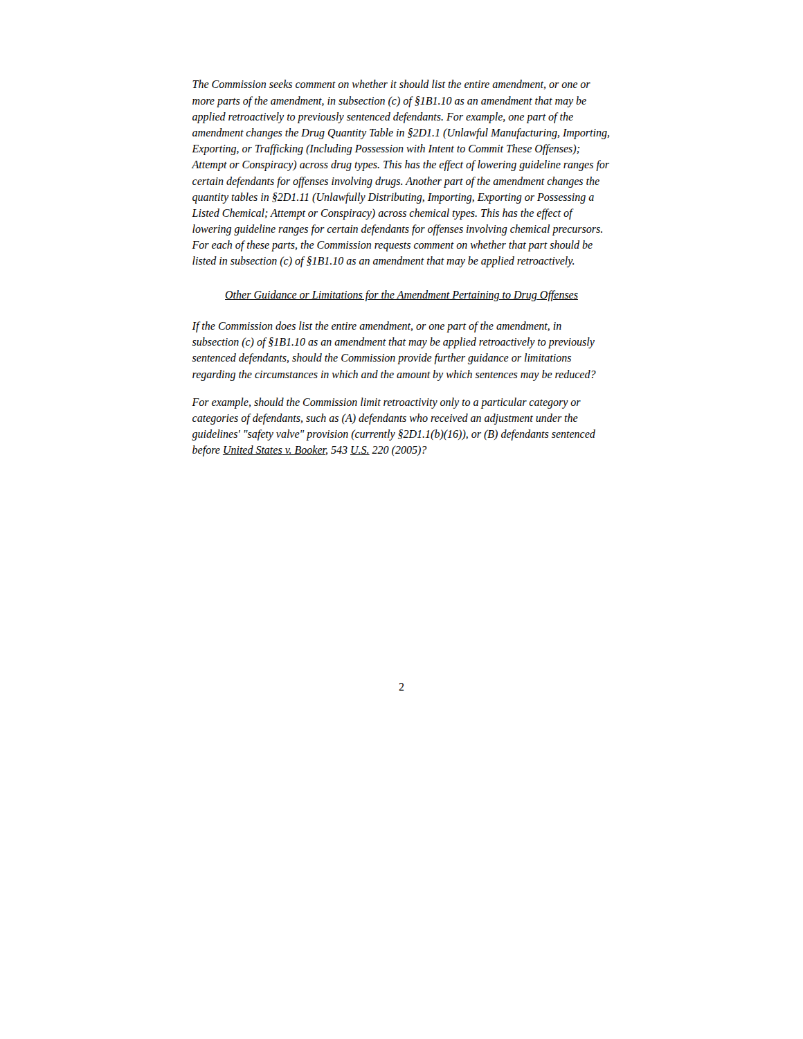The Commission seeks comment on whether it should list the entire amendment, or one or more parts of the amendment, in subsection (c) of §1B1.10 as an amendment that may be applied retroactively to previously sentenced defendants. For example, one part of the amendment changes the Drug Quantity Table in §2D1.1 (Unlawful Manufacturing, Importing, Exporting, or Trafficking (Including Possession with Intent to Commit These Offenses); Attempt or Conspiracy) across drug types. This has the effect of lowering guideline ranges for certain defendants for offenses involving drugs. Another part of the amendment changes the quantity tables in §2D1.11 (Unlawfully Distributing, Importing, Exporting or Possessing a Listed Chemical; Attempt or Conspiracy) across chemical types. This has the effect of lowering guideline ranges for certain defendants for offenses involving chemical precursors. For each of these parts, the Commission requests comment on whether that part should be listed in subsection (c) of §1B1.10 as an amendment that may be applied retroactively.
Other Guidance or Limitations for the Amendment Pertaining to Drug Offenses
If the Commission does list the entire amendment, or one part of the amendment, in subsection (c) of §1B1.10 as an amendment that may be applied retroactively to previously sentenced defendants, should the Commission provide further guidance or limitations regarding the circumstances in which and the amount by which sentences may be reduced?
For example, should the Commission limit retroactivity only to a particular category or categories of defendants, such as (A) defendants who received an adjustment under the guidelines' "safety valve" provision (currently §2D1.1(b)(16)), or (B) defendants sentenced before United States v. Booker, 543 U.S. 220 (2005)?
2